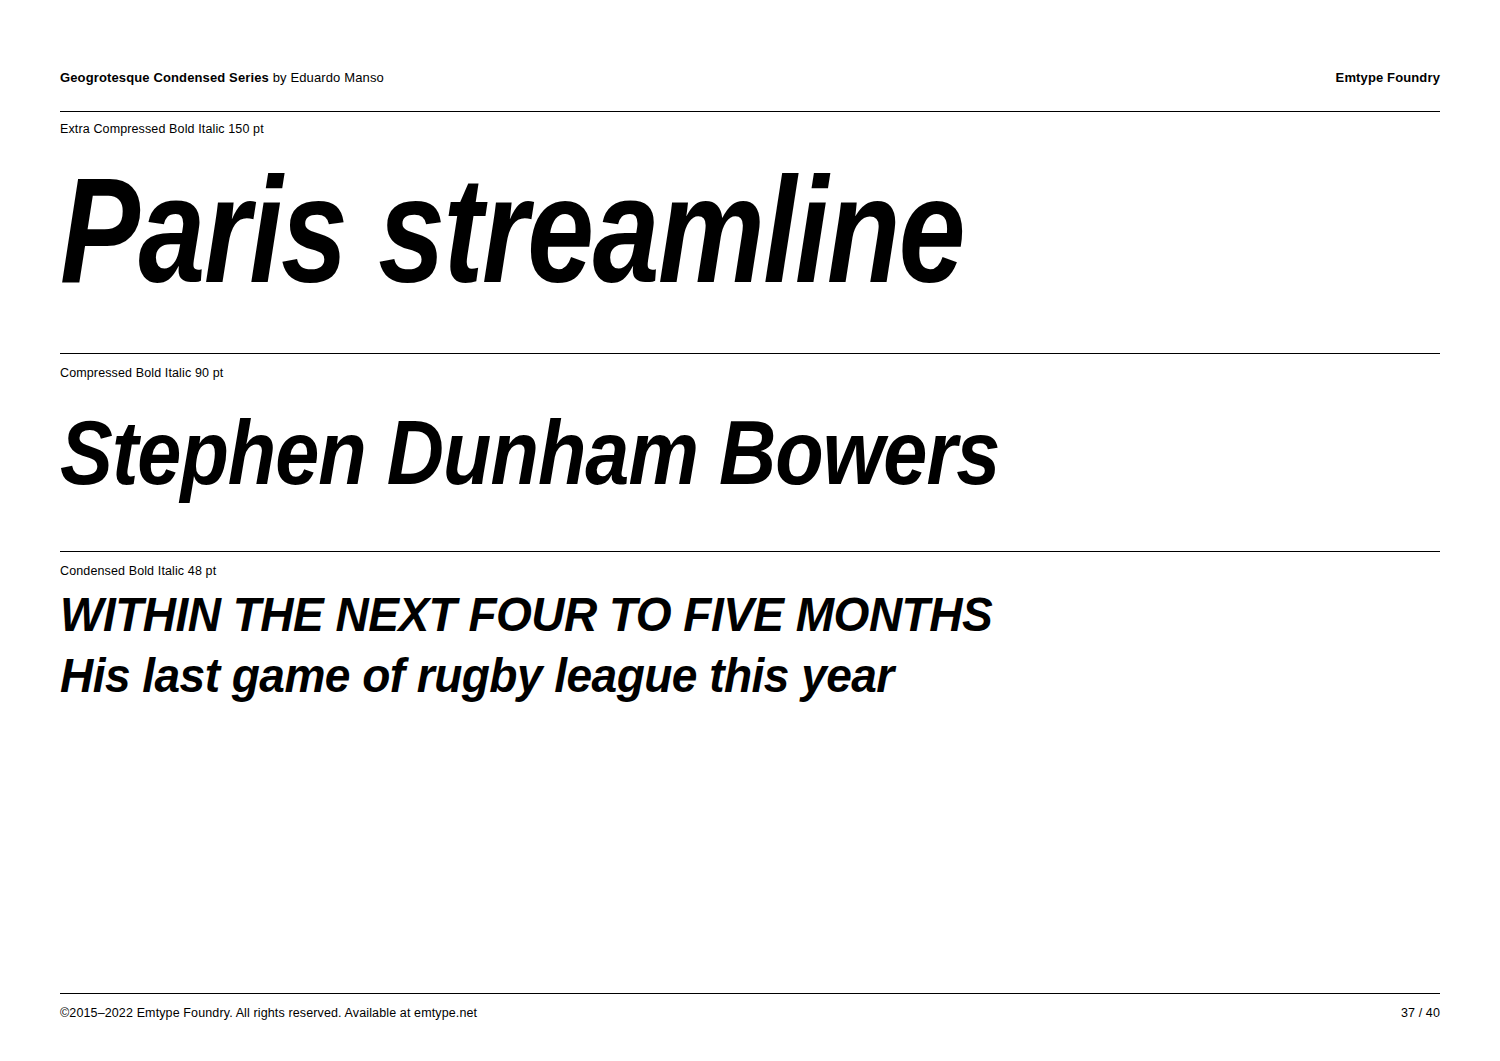Geogrotesque Condensed Series by Eduardo Manso
Emtype Foundry
Extra Compressed Bold Italic 150 pt
Paris streamline
Compressed Bold Italic 90 pt
Stephen Dunham Bowers
Condensed Bold Italic 48 pt
Within the next four to five months His last game of rugby league this year
©2015–2022 Emtype Foundry. All rights reserved. Available at emtype.net
37 / 40